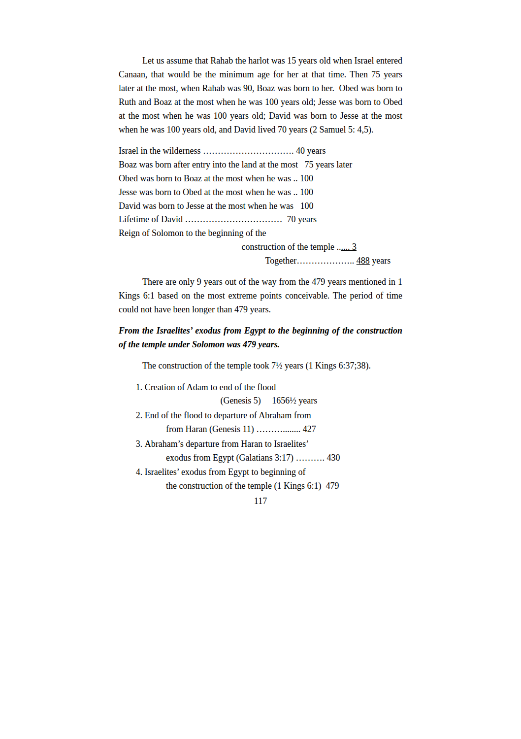Let us assume that Rahab the harlot was 15 years old when Israel entered Canaan, that would be the minimum age for her at that time. Then 75 years later at the most, when Rahab was 90, Boaz was born to her. Obed was born to Ruth and Boaz at the most when he was 100 years old; Jesse was born to Obed at the most when he was 100 years old; David was born to Jesse at the most when he was 100 years old, and David lived 70 years (2 Samuel 5: 4,5).
Israel in the wilderness …………………………. 40 years
Boaz was born after entry into the land at the most 75 years later
Obed was born to Boaz at the most when he was .. 100
Jesse was born to Obed at the most when he was .. 100
David was born to Jesse at the most when he was 100
Lifetime of David …………………………… 70 years
Reign of Solomon to the beginning of the
construction of the temple ...... 3
Together……………….. 488 years
There are only 9 years out of the way from the 479 years mentioned in 1 Kings 6:1 based on the most extreme points conceivable. The period of time could not have been longer than 479 years.
From the Israelites’ exodus from Egypt to the beginning of the construction of the temple under Solomon was 479 years.
The construction of the temple took 7½ years (1 Kings 6:37;38).
Creation of Adam to end of the flood (Genesis 5) 1656½ years
End of the flood to departure of Abraham from from Haran (Genesis 11) ………........ 427
Abraham’s departure from Haran to Israelites’ exodus from Egypt (Galatians 3:17) ………. 430
Israelites’ exodus from Egypt to beginning of the construction of the temple (1 Kings 6:1) 479
117